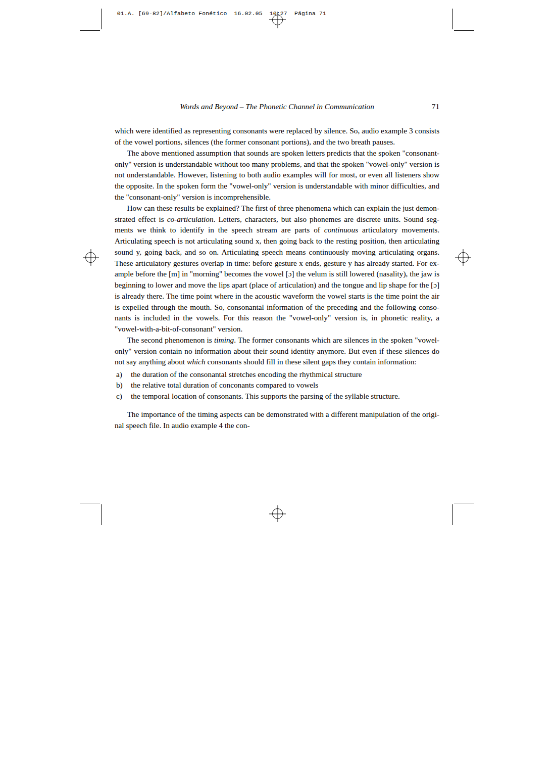01.A. [69-82]/Alfabeto Fonético 16.02.05 10:27 Página 71
Words and Beyond – The Phonetic Channel in Communication 71
which were identified as representing consonants were replaced by silence. So, audio example 3 consists of the vowel portions, silences (the former consonant portions), and the two breath pauses.
The above mentioned assumption that sounds are spoken letters predicts that the spoken "consonant-only" version is understandable without too many problems, and that the spoken "vowel-only" version is not understandable. However, listening to both audio examples will for most, or even all listeners show the opposite. In the spoken form the "vowel-only" version is understandable with minor difficulties, and the "consonant-only" version is incomprehensible.
How can these results be explained? The first of three phenomena which can explain the just demonstrated effect is co-articulation. Letters, characters, but also phonemes are discrete units. Sound segments we think to identify in the speech stream are parts of continuous articulatory movements. Articulating speech is not articulating sound x, then going back to the resting position, then articulating sound y, going back, and so on. Articulating speech means continuously moving articulating organs. These articulatory gestures overlap in time: before gesture x ends, gesture y has already started. For example before the [m] in "morning" becomes the vowel [ɔ] the velum is still lowered (nasality), the jaw is beginning to lower and move the lips apart (place of articulation) and the tongue and lip shape for the [ɔ] is already there. The time point where in the acoustic waveform the vowel starts is the time point the air is expelled through the mouth. So, consonantal information of the preceding and the following consonants is included in the vowels. For this reason the "vowel-only" version is, in phonetic reality, a "vowel-with-a-bit-of-consonant" version.
The second phenomenon is timing. The former consonants which are silences in the spoken "vowel-only" version contain no information about their sound identity anymore. But even if these silences do not say anything about which consonants should fill in these silent gaps they contain information:
a) the duration of the consonantal stretches encoding the rhythmical structure
b) the relative total duration of conconants compared to vowels
c) the temporal location of consonants. This supports the parsing of the syllable structure.
The importance of the timing aspects can be demonstrated with a different manipulation of the original speech file. In audio example 4 the con-